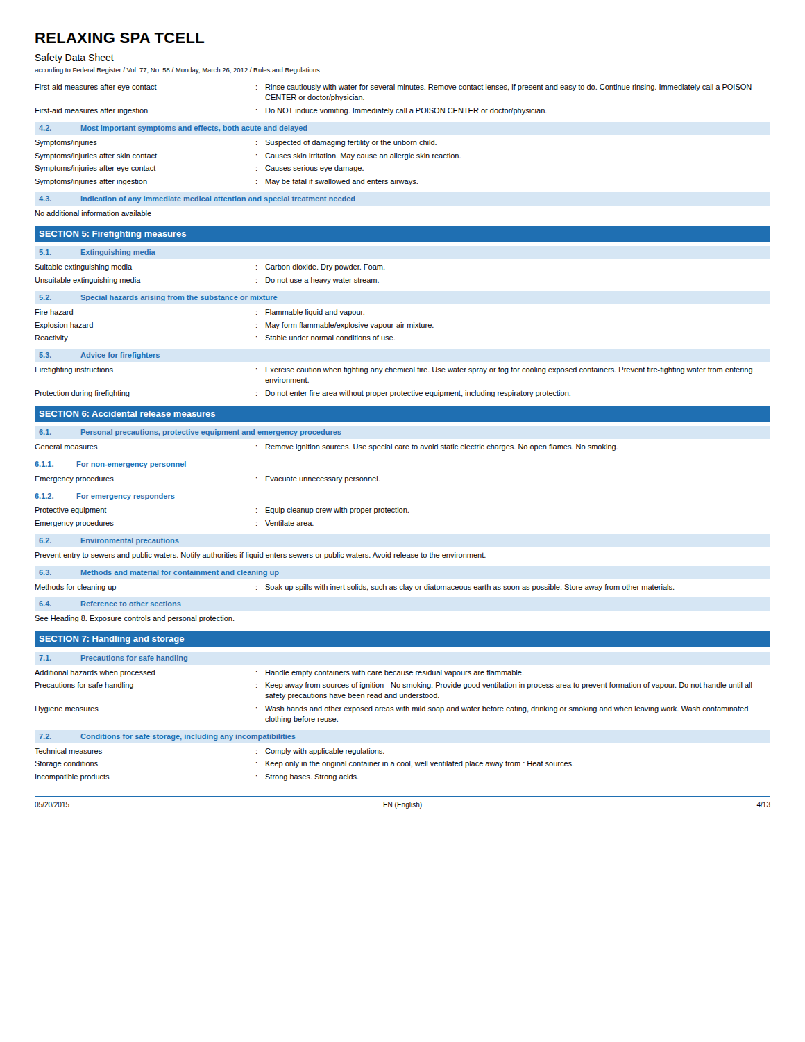RELAXING SPA TCELL
Safety Data Sheet
according to Federal Register / Vol. 77, No. 58 / Monday, March 26, 2012 / Rules and Regulations
| First-aid measures after eye contact | : | Rinse cautiously with water for several minutes. Remove contact lenses, if present and easy to do. Continue rinsing. Immediately call a POISON CENTER or doctor/physician. |
| First-aid measures after ingestion | : | Do NOT induce vomiting. Immediately call a POISON CENTER or doctor/physician. |
4.2. Most important symptoms and effects, both acute and delayed
| Symptoms/injuries | : | Suspected of damaging fertility or the unborn child. |
| Symptoms/injuries after skin contact | : | Causes skin irritation. May cause an allergic skin reaction. |
| Symptoms/injuries after eye contact | : | Causes serious eye damage. |
| Symptoms/injuries after ingestion | : | May be fatal if swallowed and enters airways. |
4.3. Indication of any immediate medical attention and special treatment needed
No additional information available
SECTION 5: Firefighting measures
5.1. Extinguishing media
| Suitable extinguishing media | : | Carbon dioxide. Dry powder. Foam. |
| Unsuitable extinguishing media | : | Do not use a heavy water stream. |
5.2. Special hazards arising from the substance or mixture
| Fire hazard | : | Flammable liquid and vapour. |
| Explosion hazard | : | May form flammable/explosive vapour-air mixture. |
| Reactivity | : | Stable under normal conditions of use. |
5.3. Advice for firefighters
| Firefighting instructions | : | Exercise caution when fighting any chemical fire. Use water spray or fog for cooling exposed containers. Prevent fire-fighting water from entering environment. |
| Protection during firefighting | : | Do not enter fire area without proper protective equipment, including respiratory protection. |
SECTION 6: Accidental release measures
6.1. Personal precautions, protective equipment and emergency procedures
| General measures | : | Remove ignition sources. Use special care to avoid static electric charges. No open flames. No smoking. |
6.1.1. For non-emergency personnel
| Emergency procedures | : | Evacuate unnecessary personnel. |
6.1.2. For emergency responders
| Protective equipment | : | Equip cleanup crew with proper protection. |
| Emergency procedures | : | Ventilate area. |
6.2. Environmental precautions
Prevent entry to sewers and public waters. Notify authorities if liquid enters sewers or public waters. Avoid release to the environment.
6.3. Methods and material for containment and cleaning up
| Methods for cleaning up | : | Soak up spills with inert solids, such as clay or diatomaceous earth as soon as possible. Store away from other materials. |
6.4. Reference to other sections
See Heading 8. Exposure controls and personal protection.
SECTION 7: Handling and storage
7.1. Precautions for safe handling
| Additional hazards when processed | : | Handle empty containers with care because residual vapours are flammable. |
| Precautions for safe handling | : | Keep away from sources of ignition - No smoking. Provide good ventilation in process area to prevent formation of vapour. Do not handle until all safety precautions have been read and understood. |
| Hygiene measures | : | Wash hands and other exposed areas with mild soap and water before eating, drinking or smoking and when leaving work. Wash contaminated clothing before reuse. |
7.2. Conditions for safe storage, including any incompatibilities
| Technical measures | : | Comply with applicable regulations. |
| Storage conditions | : | Keep only in the original container in a cool, well ventilated place away from : Heat sources. |
| Incompatible products | : | Strong bases. Strong acids. |
| 05/20/2015 | EN (English) | 4/13 |